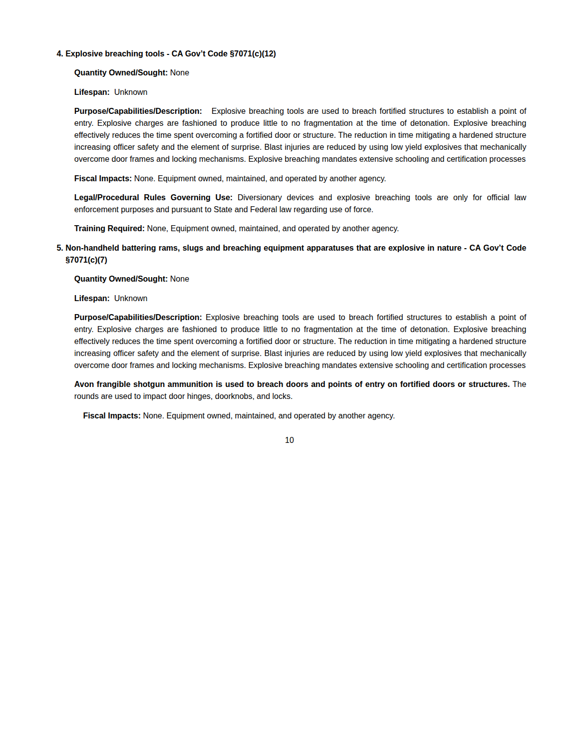Explosive breaching tools - CA Gov’t Code §7071(c)(12)
Quantity Owned/Sought: None
Lifespan: Unknown
Purpose/Capabilities/Description: Explosive breaching tools are used to breach fortified structures to establish a point of entry. Explosive charges are fashioned to produce little to no fragmentation at the time of detonation. Explosive breaching effectively reduces the time spent overcoming a fortified door or structure. The reduction in time mitigating a hardened structure increasing officer safety and the element of surprise. Blast injuries are reduced by using low yield explosives that mechanically overcome door frames and locking mechanisms. Explosive breaching mandates extensive schooling and certification processes
Fiscal Impacts: None. Equipment owned, maintained, and operated by another agency.
Legal/Procedural Rules Governing Use: Diversionary devices and explosive breaching tools are only for official law enforcement purposes and pursuant to State and Federal law regarding use of force.
Training Required: None, Equipment owned, maintained, and operated by another agency.
Non-handheld battering rams, slugs and breaching equipment apparatuses that are explosive in nature - CA Gov’t Code §7071(c)(7)
Quantity Owned/Sought: None
Lifespan: Unknown
Purpose/Capabilities/Description: Explosive breaching tools are used to breach fortified structures to establish a point of entry. Explosive charges are fashioned to produce little to no fragmentation at the time of detonation. Explosive breaching effectively reduces the time spent overcoming a fortified door or structure. The reduction in time mitigating a hardened structure increasing officer safety and the element of surprise. Blast injuries are reduced by using low yield explosives that mechanically overcome door frames and locking mechanisms. Explosive breaching mandates extensive schooling and certification processes
Avon frangible shotgun ammunition is used to breach doors and points of entry on fortified doors or structures. The rounds are used to impact door hinges, doorknobs, and locks.
Fiscal Impacts: None. Equipment owned, maintained, and operated by another agency.
10